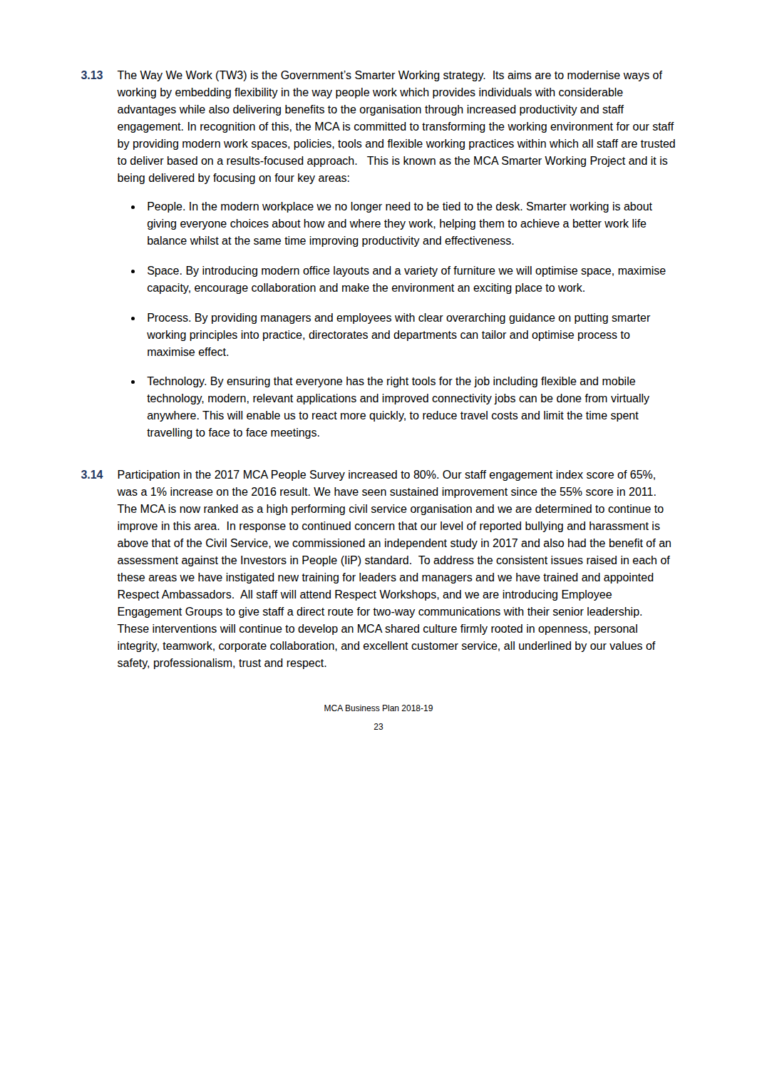3.13
The Way We Work (TW3) is the Government’s Smarter Working strategy. Its aims are to modernise ways of working by embedding flexibility in the way people work which provides individuals with considerable advantages while also delivering benefits to the organisation through increased productivity and staff engagement. In recognition of this, the MCA is committed to transforming the working environment for our staff by providing modern work spaces, policies, tools and flexible working practices within which all staff are trusted to deliver based on a results-focused approach. This is known as the MCA Smarter Working Project and it is being delivered by focusing on four key areas:
People. In the modern workplace we no longer need to be tied to the desk. Smarter working is about giving everyone choices about how and where they work, helping them to achieve a better work life balance whilst at the same time improving productivity and effectiveness.
Space. By introducing modern office layouts and a variety of furniture we will optimise space, maximise capacity, encourage collaboration and make the environment an exciting place to work.
Process. By providing managers and employees with clear overarching guidance on putting smarter working principles into practice, directorates and departments can tailor and optimise process to maximise effect.
Technology. By ensuring that everyone has the right tools for the job including flexible and mobile technology, modern, relevant applications and improved connectivity jobs can be done from virtually anywhere. This will enable us to react more quickly, to reduce travel costs and limit the time spent travelling to face to face meetings.
3.14
Participation in the 2017 MCA People Survey increased to 80%. Our staff engagement index score of 65%, was a 1% increase on the 2016 result. We have seen sustained improvement since the 55% score in 2011. The MCA is now ranked as a high performing civil service organisation and we are determined to continue to improve in this area. In response to continued concern that our level of reported bullying and harassment is above that of the Civil Service, we commissioned an independent study in 2017 and also had the benefit of an assessment against the Investors in People (IiP) standard. To address the consistent issues raised in each of these areas we have instigated new training for leaders and managers and we have trained and appointed Respect Ambassadors. All staff will attend Respect Workshops, and we are introducing Employee Engagement Groups to give staff a direct route for two-way communications with their senior leadership. These interventions will continue to develop an MCA shared culture firmly rooted in openness, personal integrity, teamwork, corporate collaboration, and excellent customer service, all underlined by our values of safety, professionalism, trust and respect.
MCA Business Plan 2018-19
23